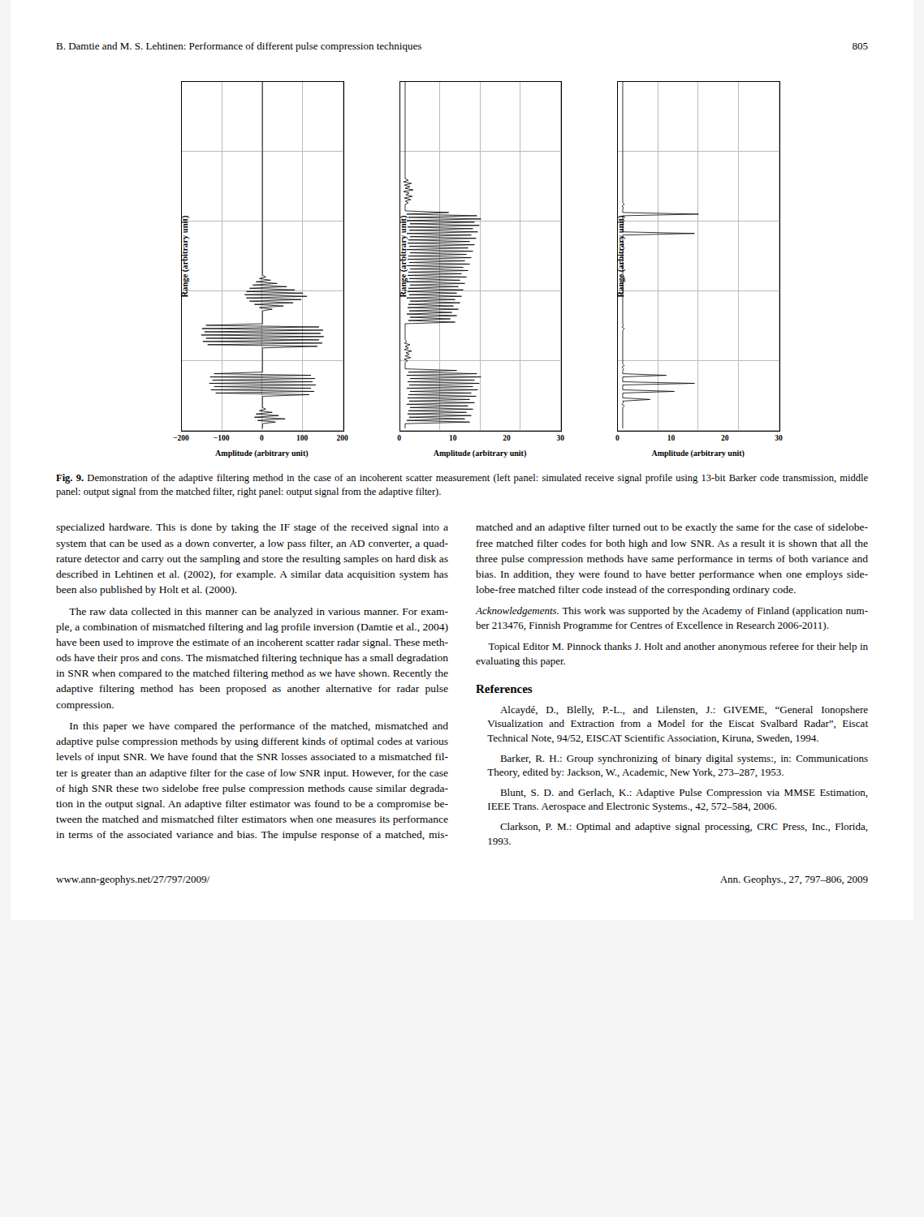B. Damtie and M. S. Lehtinen: Performance of different pulse compression techniques 805
135 130 125 120 115 105
Range (arbitrary unit)
−200 −100 0 100 200
Amplitude (arbitrary unit)
135 130 125 120 115 105
Range (arbitrary unit)
0 10 20 30
Amplitude (arbitrary unit)
135 130 125 120 115 105
Range (arbitrary unit)
0 10 20 30
Amplitude (arbitrary unit)
Fig. 9. Demonstration of the adaptive filtering method in the case of an incoherent scatter measurement (left panel: simulated receive signal profile using 13-bit Barker code transmission, middle panel: output signal from the matched filter, right panel: output signal from the adaptive filter).
specialized hardware. This is done by taking the IF stage of the received signal into a system that can be used as a down converter, a low pass filter, an AD converter, a quadrature detector and carry out the sampling and store the resulting samples on hard disk as described in Lehtinen et al. (2002), for example. A similar data acquisition system has been also published by Holt et al. (2000).
The raw data collected in this manner can be analyzed in various manner. For example, a combination of mismatched filtering and lag profile inversion (Damtie et al., 2004) have been used to improve the estimate of an incoherent scatter radar signal. These methods have their pros and cons. The mismatched filtering technique has a small degradation in SNR when compared to the matched filtering method as we have shown. Recently the adaptive filtering method has been proposed as another alternative for radar pulse compression.
In this paper we have compared the performance of the matched, mismatched and adaptive pulse compression methods by using different kinds of optimal codes at various levels of input SNR. We have found that the SNR losses associated to a mismatched filter is greater than an adaptive filter for the case of low SNR input. However, for the case of high SNR these two sidelobe free pulse compression methods cause similar degradation in the output signal. An adaptive filter estimator was found to be a compromise between the matched and mismatched filter estimators when one measures its performance in terms of the associated variance and bias. The impulse response of a matched, mismatched and an adaptive filter turned out to be exactly the same for the case of sidelobe-free matched filter codes for both high and low SNR. As a result it is shown that all the three pulse compression methods have same performance in terms of both variance and bias. In addition, they were found to have better performance when one employs sidelobe-free matched filter code instead of the corresponding ordinary code.
Acknowledgements. This work was supported by the Academy of Finland (application number 213476, Finnish Programme for Centres of Excellence in Research 2006-2011).
Topical Editor M. Pinnock thanks J. Holt and another anonymous referee for their help in evaluating this paper.
References
Alcaydé, D., Blelly, P.-L., and Lilensten, J.: GIVEME, “General Ionopshere Visualization and Extraction from a Model for the Eiscat Svalbard Radar”, Eiscat Technical Note, 94/52, EISCAT Scientific Association, Kiruna, Sweden, 1994.
Barker, R. H.: Group synchronizing of binary digital systems:, in: Communications Theory, edited by: Jackson, W., Academic, New York, 273–287, 1953.
Blunt, S. D. and Gerlach, K.: Adaptive Pulse Compression via MMSE Estimation, IEEE Trans. Aerospace and Electronic Systems., 42, 572–584, 2006.
Clarkson, P. M.: Optimal and adaptive signal processing, CRC Press, Inc., Florida, 1993.
www.ann-geophys.net/27/797/2009/ Ann. Geophys., 27, 797–806, 2009